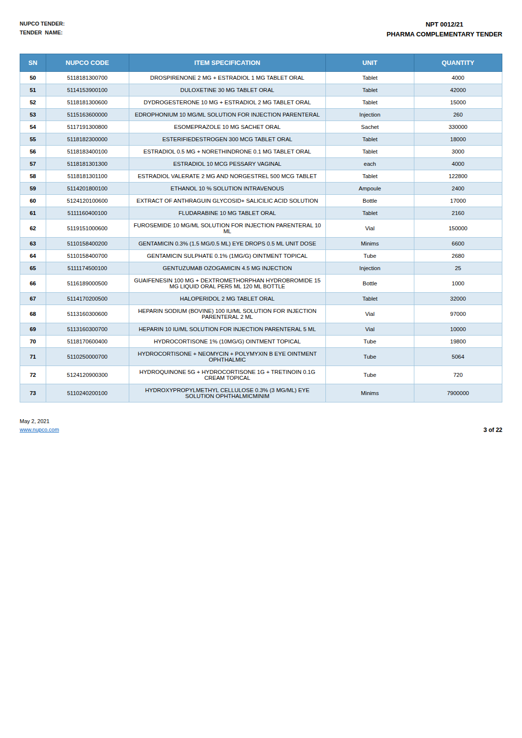NUPCO TENDER:
TENDER NAME:
NPT 0012/21
PHARMA COMPLEMENTARY TENDER
| SN | NUPCO CODE | ITEM SPECIFICATION | UNIT | QUANTITY |
| --- | --- | --- | --- | --- |
| 50 | 5118181300700 | DROSPIRENONE 2 MG + ESTRADIOL 1 MG TABLET ORAL | Tablet | 4000 |
| 51 | 5114153900100 | DULOXETINE 30 MG TABLET ORAL | Tablet | 42000 |
| 52 | 5118181300600 | DYDROGESTERONE 10 MG + ESTRADIOL 2 MG TABLET ORAL | Tablet | 15000 |
| 53 | 5115163600000 | EDROPHONIUM 10 MG/ML SOLUTION FOR INJECTION PARENTERAL | Injection | 260 |
| 54 | 5117191300800 | ESOMEPRAZOLE 10 MG SACHET ORAL | Sachet | 330000 |
| 55 | 5118182300000 | ESTERIFIEDESTROGEN 300 MCG TABLET ORAL | Tablet | 18000 |
| 56 | 5118183400100 | ESTRADIOL 0.5 MG + NORETHINDRONE 0.1 MG TABLET ORAL | Tablet | 3000 |
| 57 | 5118181301300 | ESTRADIOL 10 MCG PESSARY VAGINAL | each | 4000 |
| 58 | 5118181301100 | ESTRADIOL VALERATE 2 MG AND NORGESTREL 500 MCG TABLET | Tablet | 122800 |
| 59 | 5114201800100 | ETHANOL 10 % SOLUTION INTRAVENOUS | Ampoule | 2400 |
| 60 | 5124120100600 | EXTRACT OF ANTHRAGUIN GLYCOSID+ SALICILIC ACID SOLUTION | Bottle | 17000 |
| 61 | 5111160400100 | FLUDARABINE 10 MG TABLET ORAL | Tablet | 2160 |
| 62 | 5119151000600 | FUROSEMIDE 10 MG/ML SOLUTION FOR INJECTION PARENTERAL 10 ML | Vial | 150000 |
| 63 | 5110158400200 | GENTAMICIN 0.3% (1.5 MG/0.5 ML) EYE DROPS 0.5 ML UNIT DOSE | Minims | 6600 |
| 64 | 5110158400700 | GENTAMICIN SULPHATE 0.1% (1MG/G) OINTMENT TOPICAL | Tube | 2680 |
| 65 | 5111174500100 | GENTUZUMAB OZOGAMICIN 4.5 MG INJECTION | Injection | 25 |
| 66 | 5116189000500 | GUAIFENESIN 100 MG + DEXTROMETHORPHAN HYDROBROMIDE 15 MG LIQUID ORAL PER5 ML 120 ML BOTTLE | Bottle | 1000 |
| 67 | 5114170200500 | HALOPERIDOL 2 MG TABLET ORAL | Tablet | 32000 |
| 68 | 5113160300600 | HEPARIN SODIUM (BOVINE) 100 IU/ML SOLUTION FOR INJECTION PARENTERAL 2 ML | Vial | 97000 |
| 69 | 5113160300700 | HEPARIN 10 IU/ML SOLUTION FOR INJECTION PARENTERAL 5 ML | Vial | 10000 |
| 70 | 5118170600400 | HYDROCORTISONE 1% (10MG/G) OINTMENT TOPICAL | Tube | 19800 |
| 71 | 5110250000700 | HYDROCORTISONE + NEOMYCIN + POLYMYXIN B EYE OINTMENT OPHTHALMIC | Tube | 5064 |
| 72 | 5124120900300 | HYDROQUINONE 5G + HYDROCORTISONE 1G + TRETINOIN 0.1G CREAM TOPICAL | Tube | 720 |
| 73 | 5110240200100 | HYDROXYPROPYLMETHYL CELLULOSE 0.3% (3 MG/ML) EYE SOLUTION OPHTHALMICMINIM | Minims | 7900000 |
May 2, 2021
www.nupco.com
3 of 22